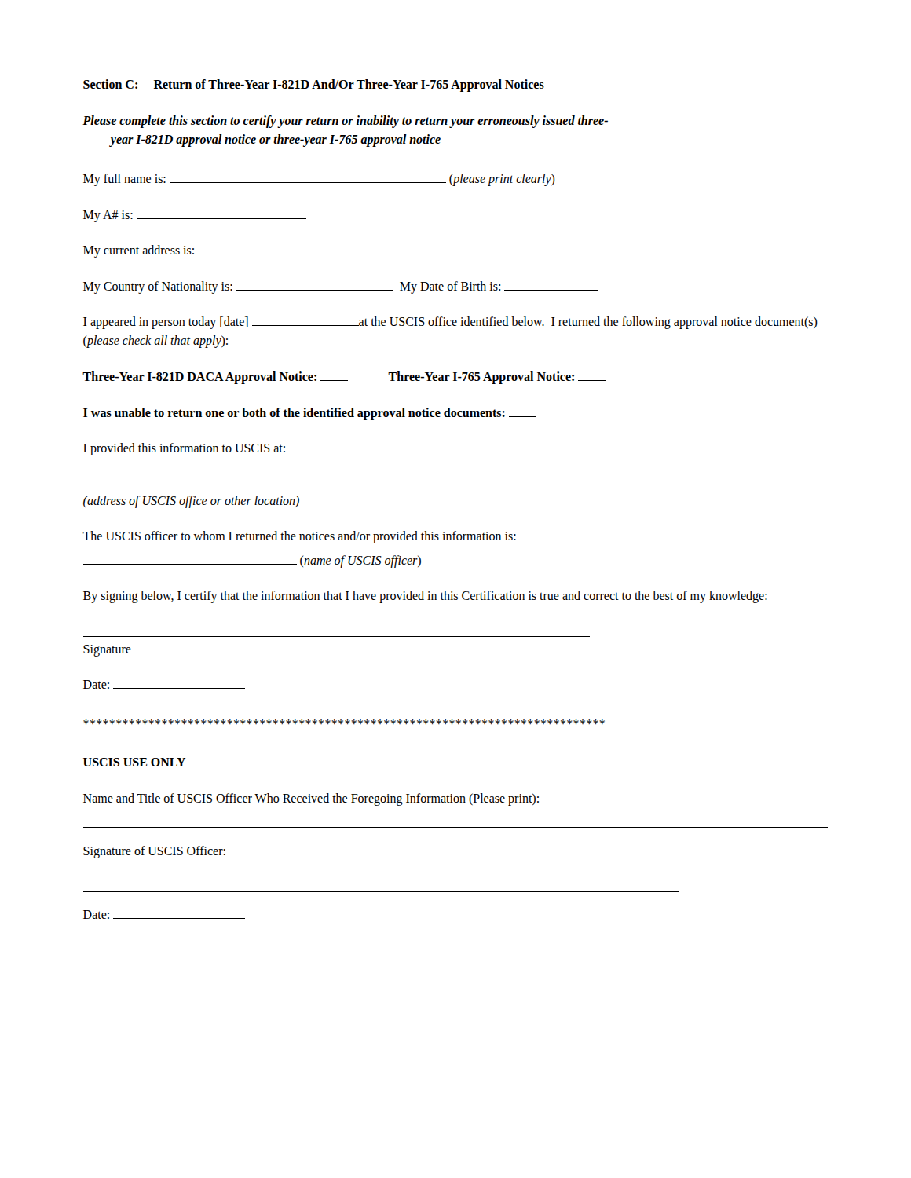Section C: Return of Three-Year I-821D And/Or Three-Year I-765 Approval Notices
Please complete this section to certify your return or inability to return your erroneously issued three-year I-821D approval notice or three-year I-765 approval notice
My full name is: (please print clearly)
My A# is:
My current address is:
My Country of Nationality is: My Date of Birth is:
I appeared in person today [date] at the USCIS office identified below. I returned the following approval notice document(s) (please check all that apply):
Three-Year I-821D DACA Approval Notice: Three-Year I-765 Approval Notice:
I was unable to return one or both of the identified approval notice documents:
I provided this information to USCIS at:
(address of USCIS office or other location)
The USCIS officer to whom I returned the notices and/or provided this information is:
(name of USCIS officer)
By signing below, I certify that the information that I have provided in this Certification is true and correct to the best of my knowledge:
Signature
Date:
********************************************************************************
USCIS USE ONLY
Name and Title of USCIS Officer Who Received the Foregoing Information (Please print):
Signature of USCIS Officer:
Date: